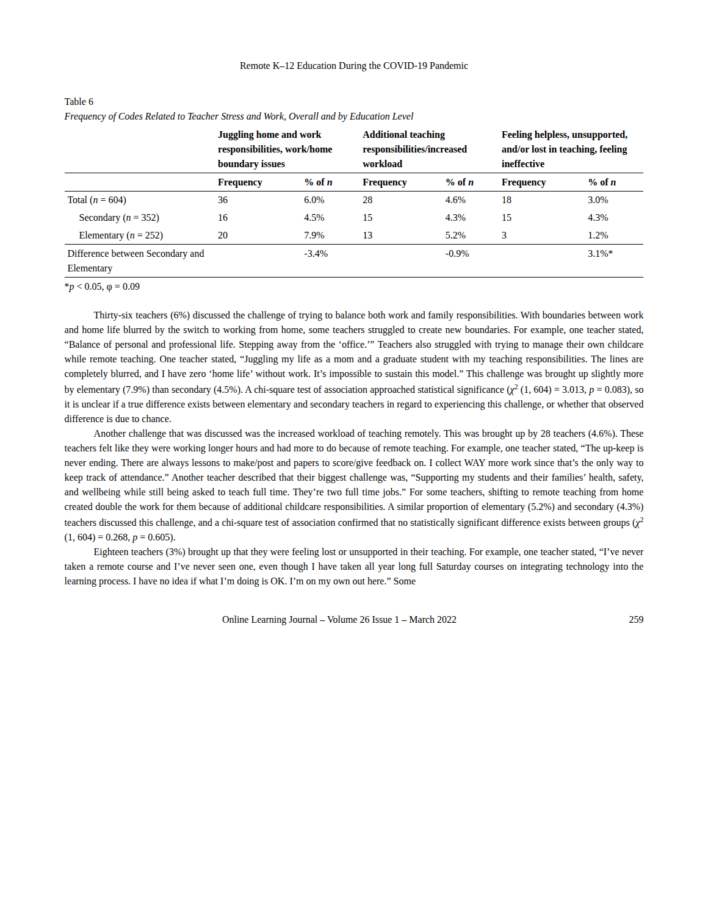Remote K–12 Education During the COVID-19 Pandemic
Table 6 Frequency of Codes Related to Teacher Stress and Work, Overall and by Education Level
| | Juggling home and work responsibilities, work/home boundary issues | Additional teaching responsibilities/increased workload | Feeling helpless, unsupported, and/or lost in teaching, feeling ineffective |
| --- | --- | --- | --- |
| | Frequency | % of n | Frequency | % of n | Frequency | % of n |
| Total ( n = 604) | 36 | 6.0% | 28 | 4.6% | 18 | 3.0% |
| Secondary ( n = 352) | 16 | 4.5% | 15 | 4.3% | 15 | 4.3% |
| Elementary ( n = 252) | 20 | 7.9% | 13 | 5.2% | 3 | 1.2% |
| Difference between Secondary and Elementary | | -3.4% | | -0.9% | | 3.1%* |
*p < 0.05, φ = 0.09
Thirty-six teachers (6%) discussed the challenge of trying to balance both work and family responsibilities. With boundaries between work and home life blurred by the switch to working from home, some teachers struggled to create new boundaries. For example, one teacher stated, “Balance of personal and professional life. Stepping away from the ‘office.’” Teachers also struggled with trying to manage their own childcare while remote teaching. One teacher stated, “Juggling my life as a mom and a graduate student with my teaching responsibilities. The lines are completely blurred, and I have zero ‘home life’ without work. It’s impossible to sustain this model.” This challenge was brought up slightly more by elementary (7.9%) than secondary (4.5%). A chi-square test of association approached statistical significance (χ2 (1, 604) = 3.013, p = 0.083), so it is unclear if a true difference exists between elementary and secondary teachers in regard to experiencing this challenge, or whether that observed difference is due to chance.
Another challenge that was discussed was the increased workload of teaching remotely. This was brought up by 28 teachers (4.6%). These teachers felt like they were working longer hours and had more to do because of remote teaching. For example, one teacher stated, “The up-keep is never ending. There are always lessons to make/post and papers to score/give feedback on. I collect WAY more work since that’s the only way to keep track of attendance.” Another teacher described that their biggest challenge was, “Supporting my students and their families’ health, safety, and wellbeing while still being asked to teach full time. They’re two full time jobs.” For some teachers, shifting to remote teaching from home created double the work for them because of additional childcare responsibilities. A similar proportion of elementary (5.2%) and secondary (4.3%) teachers discussed this challenge, and a chi-square test of association confirmed that no statistically significant difference exists between groups (χ2 (1, 604) = 0.268, p = 0.605).
Eighteen teachers (3%) brought up that they were feeling lost or unsupported in their teaching. For example, one teacher stated, “I’ve never taken a remote course and I’ve never seen one, even though I have taken all year long full Saturday courses on integrating technology into the learning process. I have no idea if what I’m doing is OK. I’m on my own out here.” Some
Online Learning Journal – Volume 26 Issue 1 – March 2022
259